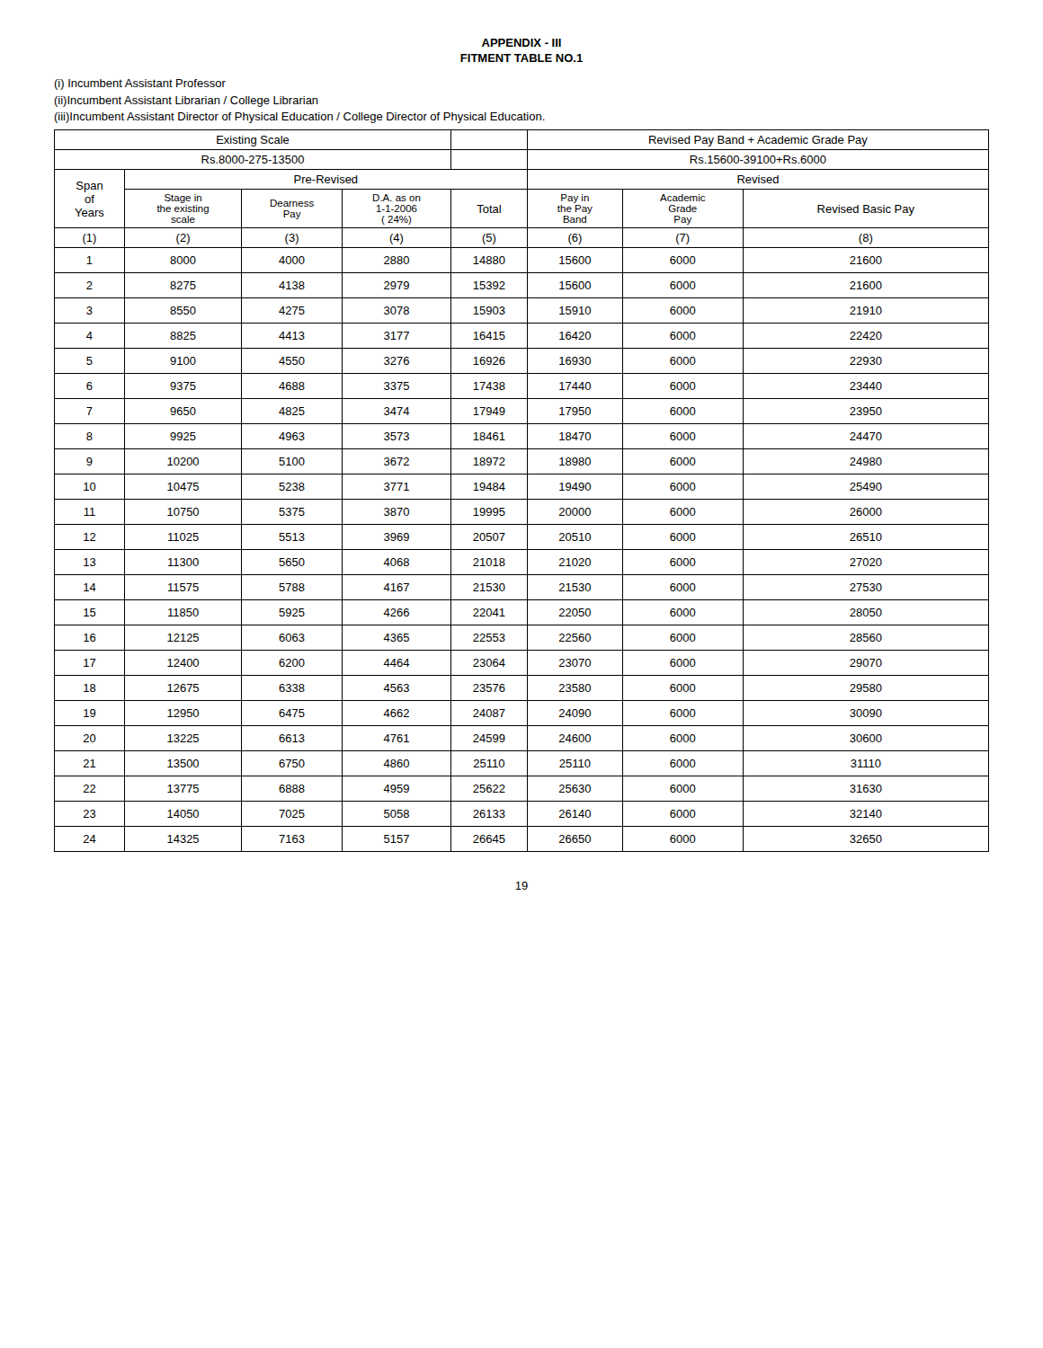APPENDIX - III
FITMENT TABLE NO.1
(i) Incumbent Assistant Professor
(ii)Incumbent Assistant Librarian / College Librarian
(iii)Incumbent Assistant Director of Physical Education / College Director of Physical Education.
| Existing Scale | | Revised Pay Band + Academic Grade Pay |
| --- | --- | --- |
| Rs.8000-275-13500 | | Rs.15600-39100+Rs.6000 |
| Span of Years | Pre-Revised | Revised |
| Stage in the existing scale | Dearness Pay | D.A. as on 1-1-2006 ( 24%) | Total | Pay in the Pay Band | Academic Grade Pay | Revised Basic Pay |
| (1) | (2) | (3) | (4) | (5) | (6) | (7) | (8) |
| 1 | 8000 | 4000 | 2880 | 14880 | 15600 | 6000 | 21600 |
| 2 | 8275 | 4138 | 2979 | 15392 | 15600 | 6000 | 21600 |
| 3 | 8550 | 4275 | 3078 | 15903 | 15910 | 6000 | 21910 |
| 4 | 8825 | 4413 | 3177 | 16415 | 16420 | 6000 | 22420 |
| 5 | 9100 | 4550 | 3276 | 16926 | 16930 | 6000 | 22930 |
| 6 | 9375 | 4688 | 3375 | 17438 | 17440 | 6000 | 23440 |
| 7 | 9650 | 4825 | 3474 | 17949 | 17950 | 6000 | 23950 |
| 8 | 9925 | 4963 | 3573 | 18461 | 18470 | 6000 | 24470 |
| 9 | 10200 | 5100 | 3672 | 18972 | 18980 | 6000 | 24980 |
| 10 | 10475 | 5238 | 3771 | 19484 | 19490 | 6000 | 25490 |
| 11 | 10750 | 5375 | 3870 | 19995 | 20000 | 6000 | 26000 |
| 12 | 11025 | 5513 | 3969 | 20507 | 20510 | 6000 | 26510 |
| 13 | 11300 | 5650 | 4068 | 21018 | 21020 | 6000 | 27020 |
| 14 | 11575 | 5788 | 4167 | 21530 | 21530 | 6000 | 27530 |
| 15 | 11850 | 5925 | 4266 | 22041 | 22050 | 6000 | 28050 |
| 16 | 12125 | 6063 | 4365 | 22553 | 22560 | 6000 | 28560 |
| 17 | 12400 | 6200 | 4464 | 23064 | 23070 | 6000 | 29070 |
| 18 | 12675 | 6338 | 4563 | 23576 | 23580 | 6000 | 29580 |
| 19 | 12950 | 6475 | 4662 | 24087 | 24090 | 6000 | 30090 |
| 20 | 13225 | 6613 | 4761 | 24599 | 24600 | 6000 | 30600 |
| 21 | 13500 | 6750 | 4860 | 25110 | 25110 | 6000 | 31110 |
| 22 | 13775 | 6888 | 4959 | 25622 | 25630 | 6000 | 31630 |
| 23 | 14050 | 7025 | 5058 | 26133 | 26140 | 6000 | 32140 |
| 24 | 14325 | 7163 | 5157 | 26645 | 26650 | 6000 | 32650 |
19